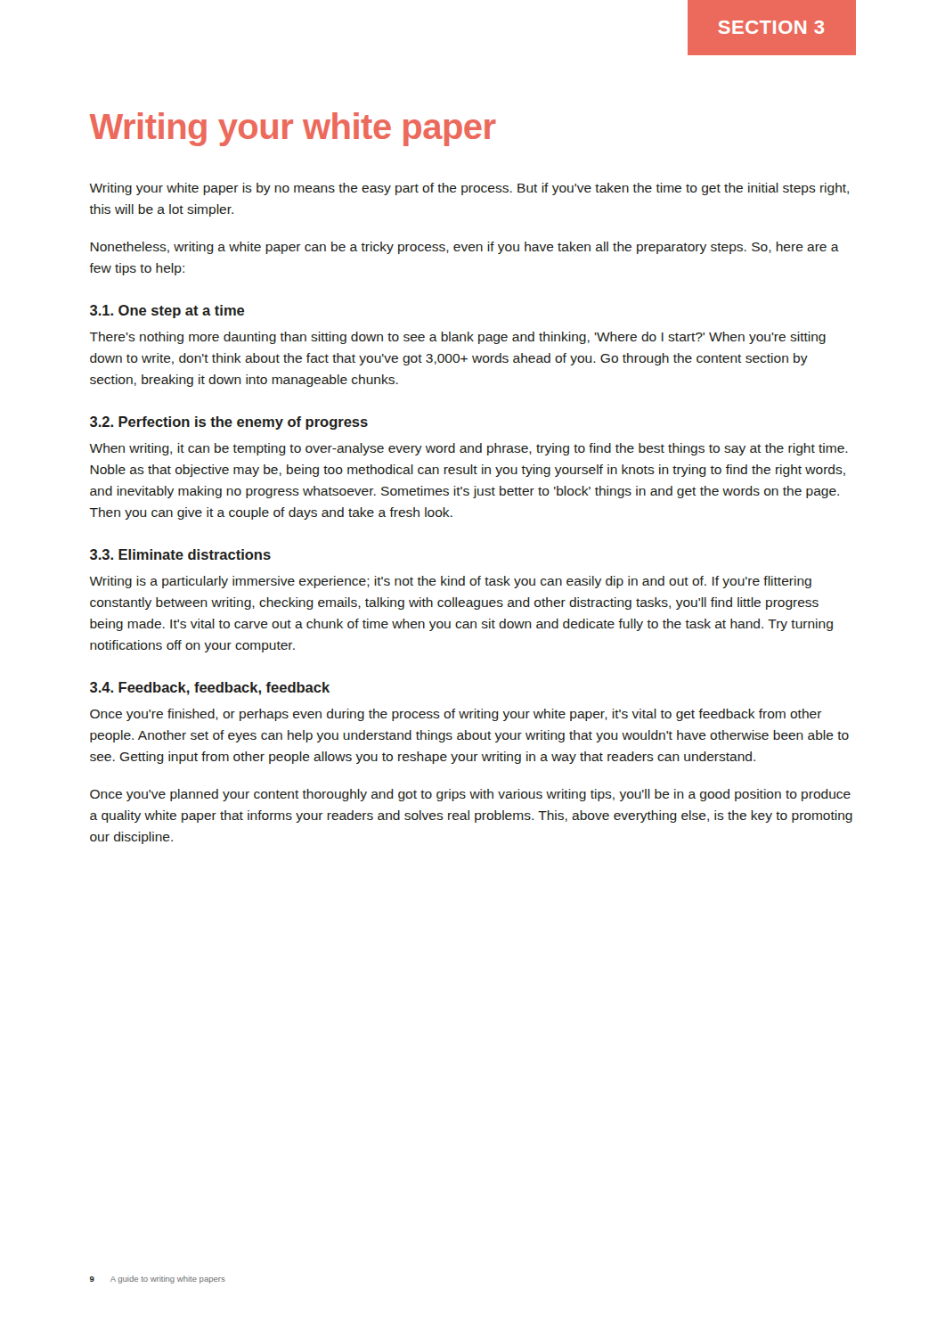SECTION 3
Writing your white paper
Writing your white paper is by no means the easy part of the process. But if you've taken the time to get the initial steps right, this will be a lot simpler.
Nonetheless, writing a white paper can be a tricky process, even if you have taken all the preparatory steps. So, here are a few tips to help:
3.1. One step at a time
There's nothing more daunting than sitting down to see a blank page and thinking, 'Where do I start?' When you're sitting down to write, don't think about the fact that you've got 3,000+ words ahead of you. Go through the content section by section, breaking it down into manageable chunks.
3.2. Perfection is the enemy of progress
When writing, it can be tempting to over-analyse every word and phrase, trying to find the best things to say at the right time. Noble as that objective may be, being too methodical can result in you tying yourself in knots in trying to find the right words, and inevitably making no progress whatsoever. Sometimes it's just better to 'block' things in and get the words on the page. Then you can give it a couple of days and take a fresh look.
3.3. Eliminate distractions
Writing is a particularly immersive experience; it's not the kind of task you can easily dip in and out of. If you're flittering constantly between writing, checking emails, talking with colleagues and other distracting tasks, you'll find little progress being made. It's vital to carve out a chunk of time when you can sit down and dedicate fully to the task at hand. Try turning notifications off on your computer.
3.4. Feedback, feedback, feedback
Once you're finished, or perhaps even during the process of writing your white paper, it's vital to get feedback from other people. Another set of eyes can help you understand things about your writing that you wouldn't have otherwise been able to see. Getting input from other people allows you to reshape your writing in a way that readers can understand.
Once you've planned your content thoroughly and got to grips with various writing tips, you'll be in a good position to produce a quality white paper that informs your readers and solves real problems. This, above everything else, is the key to promoting our discipline.
9 A guide to writing white papers